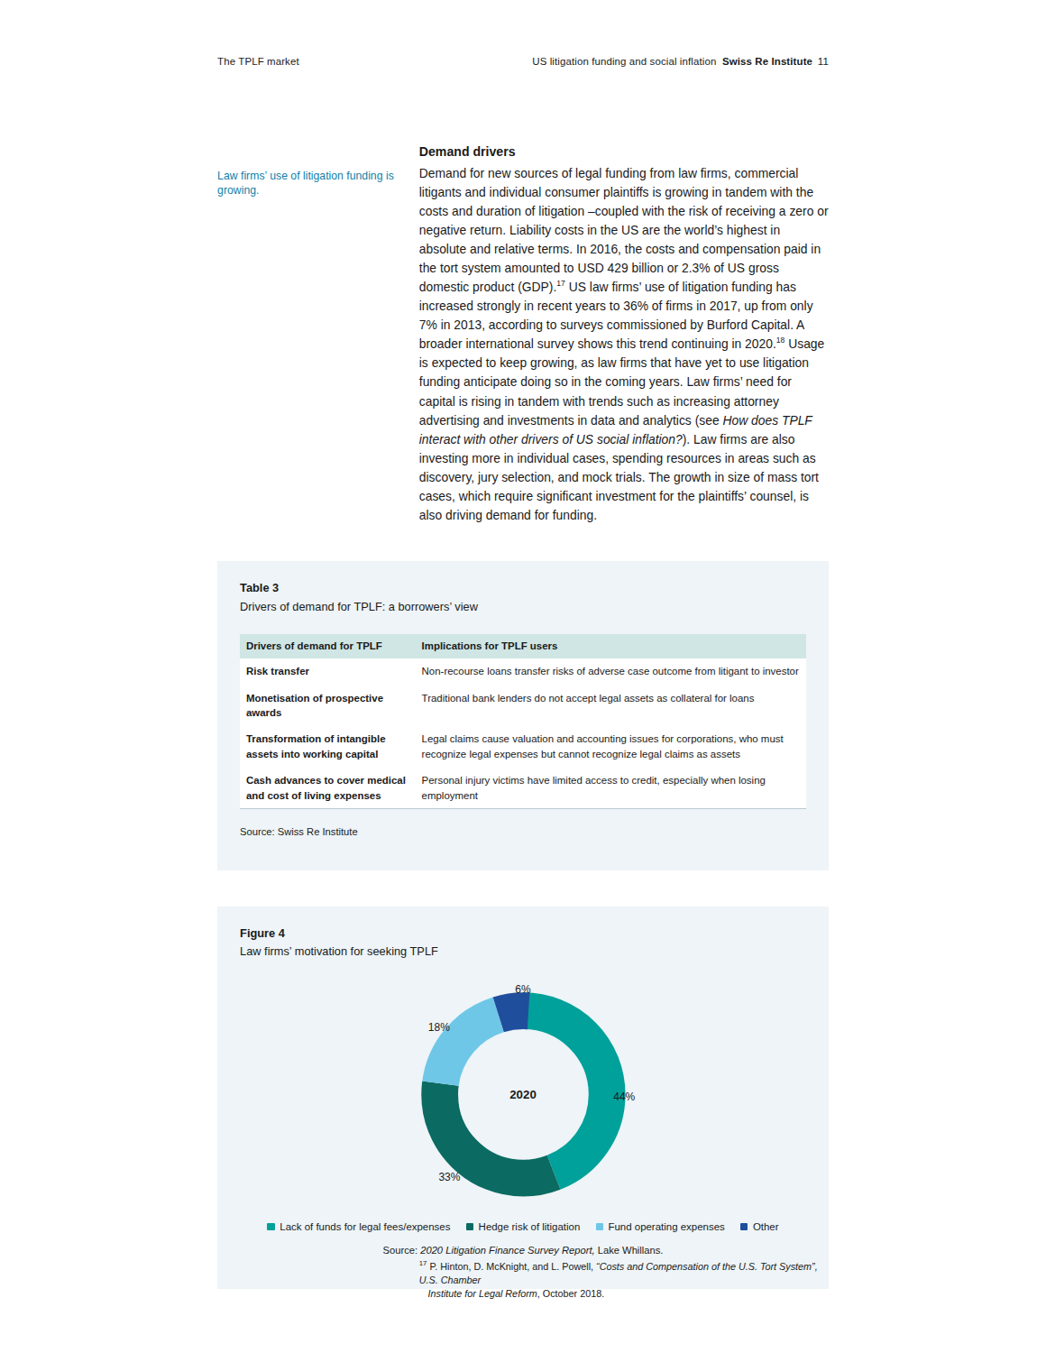The TPLF market
US litigation funding and social inflation Swiss Re Institute 11
Law firms’ use of litigation funding is growing.
Demand drivers
Demand for new sources of legal funding from law firms, commercial litigants and individual consumer plaintiffs is growing in tandem with the costs and duration of litigation –coupled with the risk of receiving a zero or negative return. Liability costs in the US are the world’s highest in absolute and relative terms. In 2016, the costs and compensation paid in the tort system amounted to USD 429 billion or 2.3% of US gross domestic product (GDP).17 US law firms’ use of litigation funding has increased strongly in recent years to 36% of firms in 2017, up from only 7% in 2013, according to surveys commissioned by Burford Capital. A broader international survey shows this trend continuing in 2020.18 Usage is expected to keep growing, as law firms that have yet to use litigation funding anticipate doing so in the coming years. Law firms’ need for capital is rising in tandem with trends such as increasing attorney advertising and investments in data and analytics (see How does TPLF interact with other drivers of US social inflation?). Law firms are also investing more in individual cases, spending resources in areas such as discovery, jury selection, and mock trials. The growth in size of mass tort cases, which require significant investment for the plaintiffs’ counsel, is also driving demand for funding.
Table 3
Drivers of demand for TPLF: a borrowers’ view
| Drivers of demand for TPLF | Implications for TPLF users |
| --- | --- |
| Risk transfer | Non-recourse loans transfer risks of adverse case outcome from litigant to investor |
| Monetisation of prospective awards | Traditional bank lenders do not accept legal assets as collateral for loans |
| Transformation of intangible assets into working capital | Legal claims cause valuation and accounting issues for corporations, who must recognize legal expenses but cannot recognize legal claims as assets |
| Cash advances to cover medical and cost of living expenses | Personal injury victims have limited access to credit, especially when losing employment |
Source: Swiss Re Institute
Figure 4
Law firms’ motivation for seeking TPLF
2020
44% 33% 18% 6%
Lack of funds for legal fees/expenses Hedge risk of litigation Fund operating expenses Other
Source: 2020 Litigation Finance Survey Report, Lake Whillans.
17 P. Hinton, D. McKnight, and L. Powell, “Costs and Compensation of the U.S. Tort System”, U.S. Chamber
Institute for Legal Reform, October 2018.